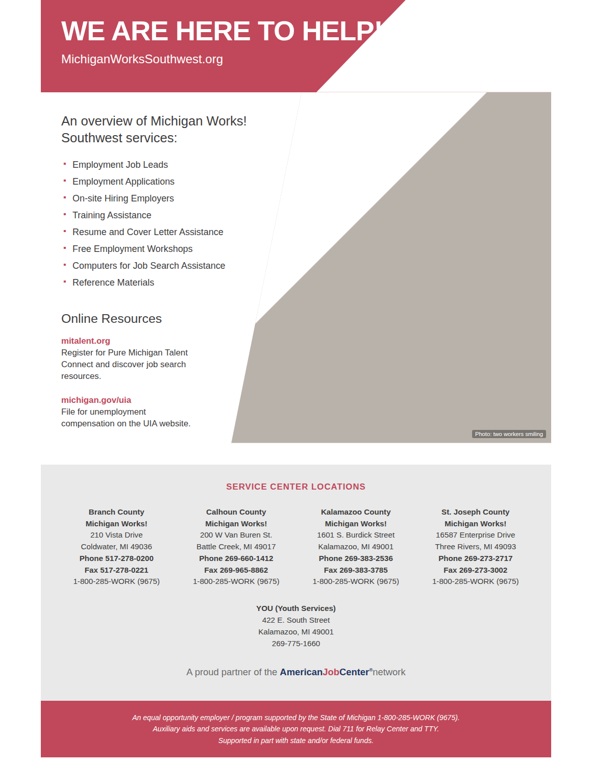We are here to help!
MichiganWorksSouthwest.org
MICHIGAN W★RKS!® Southwest Branch, Calhoun, Kalamazoo & St. Joseph Counties
An overview of Michigan Works!
Southwest services:
Employment Job Leads
Employment Applications
On-site Hiring Employers
Training Assistance
Resume and Cover Letter Assistance
Free Employment Workshops
Computers for Job Search Assistance
Reference Materials
Online Resources
mitalent.org
Register for Pure Michigan Talent Connect and discover job search resources.
michigan.gov/uia
File for unemployment compensation on the UIA website.
Photo: two workers smiling
Service Center Locations
Branch County
Michigan Works!
210 Vista Drive
Coldwater, MI 49036
Phone 517-278-0200
Fax 517-278-0221
1-800-285-WORK (9675)
Calhoun County
Michigan Works!
200 W Van Buren St.
Battle Creek, MI 49017
Phone 269-660-1412
Fax 269-965-8862
1-800-285-WORK (9675)
Kalamazoo County
Michigan Works!
1601 S. Burdick Street
Kalamazoo, MI 49001
Phone 269-383-2536
Fax 269-383-3785
1-800-285-WORK (9675)
St. Joseph County
Michigan Works!
16587 Enterprise Drive
Three Rivers, MI 49093
Phone 269-273-2717
Fax 269-273-3002
1-800-285-WORK (9675)
YOU (Youth Services)
422 E. South Street
Kalamazoo, MI 49001
269-775-1660
A proud partner of the AmericanJob Center®network
An equal opportunity employer / program supported by the State of Michigan 1-800-285-WORK (9675).
Auxiliary aids and services are available upon request. Dial 711 for Relay Center and TTY.
Supported in part with state and/or federal funds.